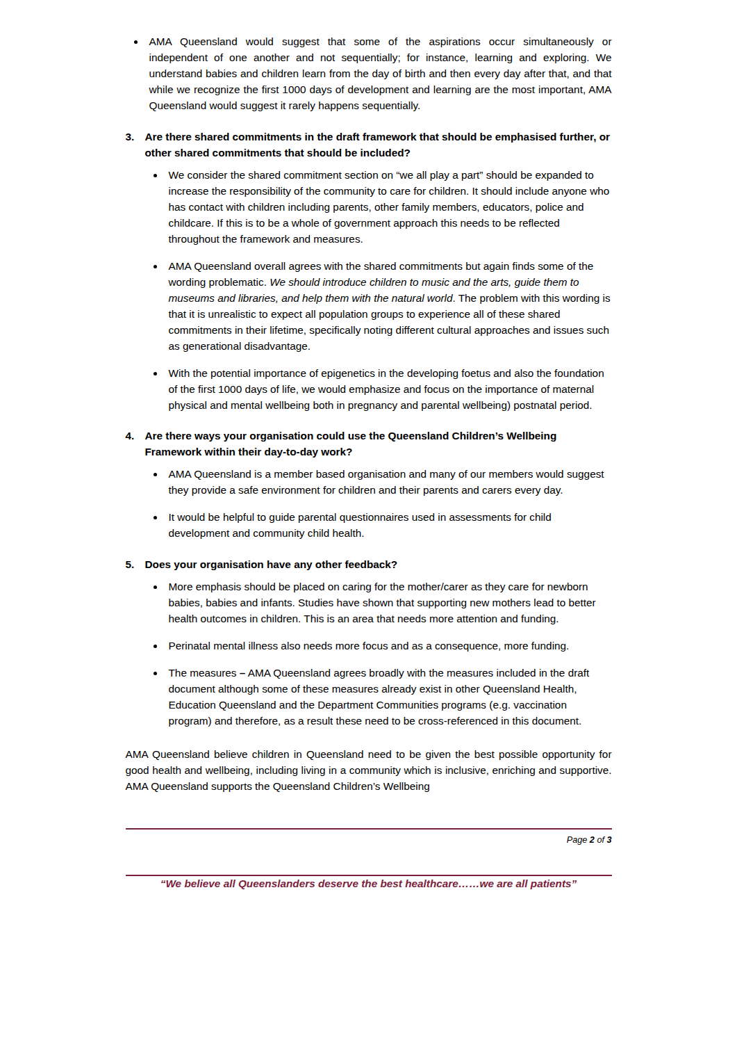AMA Queensland would suggest that some of the aspirations occur simultaneously or independent of one another and not sequentially; for instance, learning and exploring. We understand babies and children learn from the day of birth and then every day after that, and that while we recognize the first 1000 days of development and learning are the most important, AMA Queensland would suggest it rarely happens sequentially.
Are there shared commitments in the draft framework that should be emphasised further, or other shared commitments that should be included?
We consider the shared commitment section on “we all play a part” should be expanded to increase the responsibility of the community to care for children. It should include anyone who has contact with children including parents, other family members, educators, police and childcare. If this is to be a whole of government approach this needs to be reflected throughout the framework and measures.
AMA Queensland overall agrees with the shared commitments but again finds some of the wording problematic. We should introduce children to music and the arts, guide them to museums and libraries, and help them with the natural world. The problem with this wording is that it is unrealistic to expect all population groups to experience all of these shared commitments in their lifetime, specifically noting different cultural approaches and issues such as generational disadvantage.
With the potential importance of epigenetics in the developing foetus and also the foundation of the first 1000 days of life, we would emphasize and focus on the importance of maternal physical and mental wellbeing both in pregnancy and parental wellbeing) postnatal period.
Are there ways your organisation could use the Queensland Children’s Wellbeing Framework within their day-to-day work?
AMA Queensland is a member based organisation and many of our members would suggest they provide a safe environment for children and their parents and carers every day.
It would be helpful to guide parental questionnaires used in assessments for child development and community child health.
Does your organisation have any other feedback?
More emphasis should be placed on caring for the mother/carer as they care for newborn babies, babies and infants. Studies have shown that supporting new mothers lead to better health outcomes in children. This is an area that needs more attention and funding.
Perinatal mental illness also needs more focus and as a consequence, more funding.
The measures – AMA Queensland agrees broadly with the measures included in the draft document although some of these measures already exist in other Queensland Health, Education Queensland and the Department Communities programs (e.g. vaccination program) and therefore, as a result these need to be cross-referenced in this document.
AMA Queensland believe children in Queensland need to be given the best possible opportunity for good health and wellbeing, including living in a community which is inclusive, enriching and supportive. AMA Queensland supports the Queensland Children’s Wellbeing
Page 2 of 3
“We believe all Queenslanders deserve the best healthcare……we are all patients”